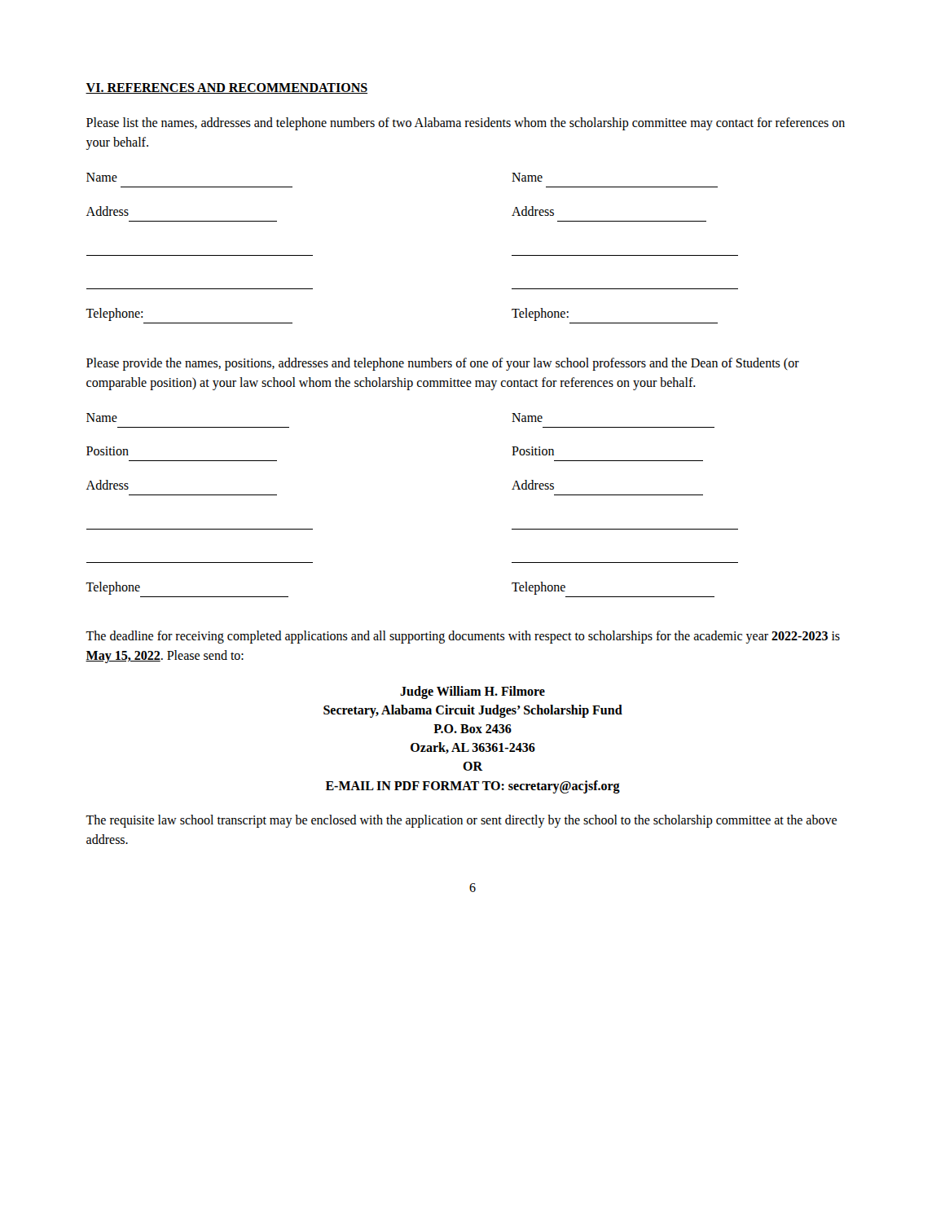VI. REFERENCES AND RECOMMENDATIONS
Please list the names, addresses and telephone numbers of two Alabama residents whom the scholarship committee may contact for references on your behalf.
| Name | Name |
| Address | Address |
| Telephone: | Telephone: |
Please provide the names, positions, addresses and telephone numbers of one of your law school professors and the Dean of Students (or comparable position) at your law school whom the scholarship committee may contact for references on your behalf.
| Name | Name |
| Position | Position |
| Address | Address |
| Telephone | Telephone |
The deadline for receiving completed applications and all supporting documents with respect to scholarships for the academic year 2022-2023 is May 15, 2022. Please send to:
Judge William H. Filmore
Secretary, Alabama Circuit Judges’ Scholarship Fund
P.O. Box 2436
Ozark, AL 36361-2436
OR
E-MAIL IN PDF FORMAT TO: secretary@acjsf.org
The requisite law school transcript may be enclosed with the application or sent directly by the school to the scholarship committee at the above address.
6